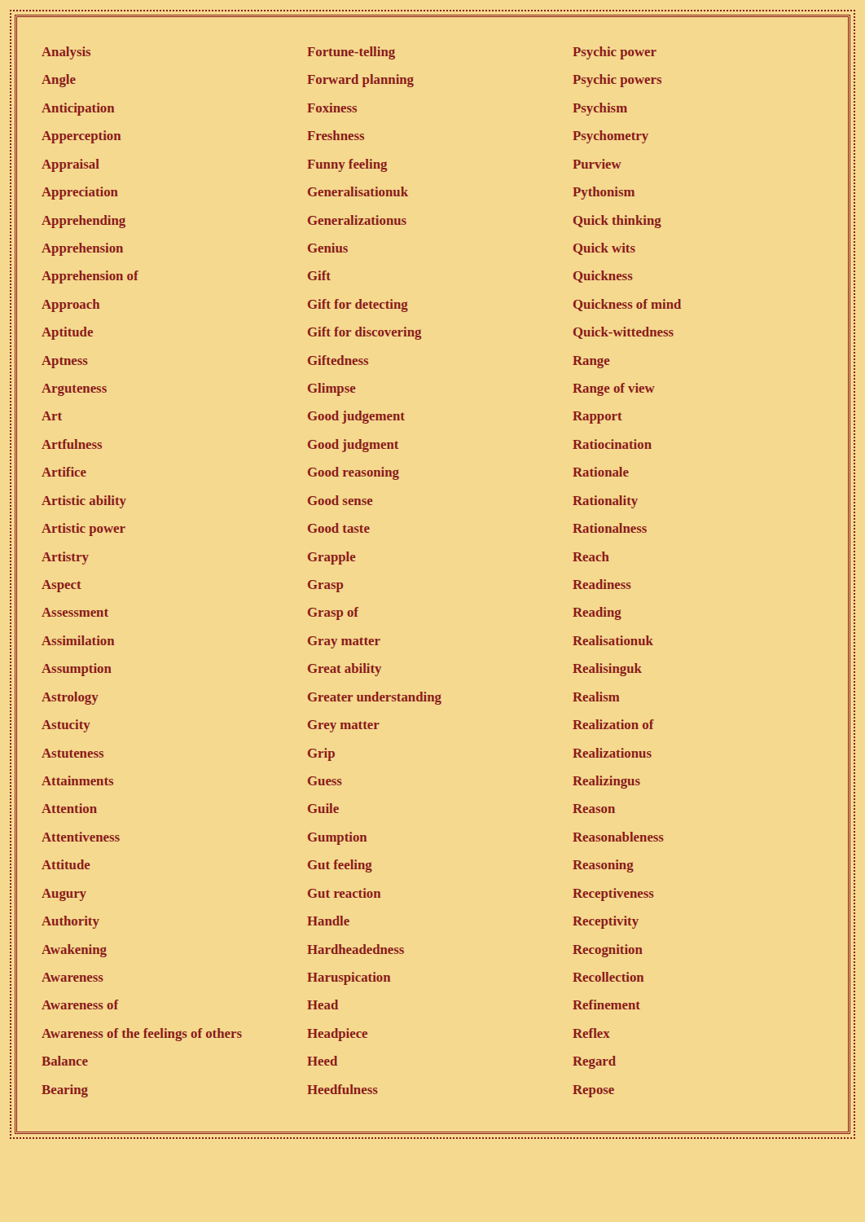Analysis
Angle
Anticipation
Apperception
Appraisal
Appreciation
Apprehending
Apprehension
Apprehension of
Approach
Aptitude
Aptness
Arguteness
Art
Artfulness
Artifice
Artistic ability
Artistic power
Artistry
Aspect
Assessment
Assimilation
Assumption
Astrology
Astucity
Astuteness
Attainments
Attention
Attentiveness
Attitude
Augury
Authority
Awakening
Awareness
Awareness of
Awareness of the feelings of others
Balance
Bearing
Fortune-telling
Forward planning
Foxiness
Freshness
Funny feeling
Generalisationuk
Generalizationus
Genius
Gift
Gift for detecting
Gift for discovering
Giftedness
Glimpse
Good judgement
Good judgment
Good reasoning
Good sense
Good taste
Grapple
Grasp
Grasp of
Gray matter
Great ability
Greater understanding
Grey matter
Grip
Guess
Guile
Gumption
Gut feeling
Gut reaction
Handle
Hardheadedness
Haruspication
Head
Headpiece
Heed
Heedfulness
Psychic power
Psychic powers
Psychism
Psychometry
Purview
Pythonism
Quick thinking
Quick wits
Quickness
Quickness of mind
Quick-wittedness
Range
Range of view
Rapport
Ratiocination
Rationale
Rationality
Rationalness
Reach
Readiness
Reading
Realisationuk
Realisinguk
Realism
Realization of
Realizationus
Realizingus
Reason
Reasonableness
Reasoning
Receptiveness
Receptivity
Recognition
Recollection
Refinement
Reflex
Regard
Repose